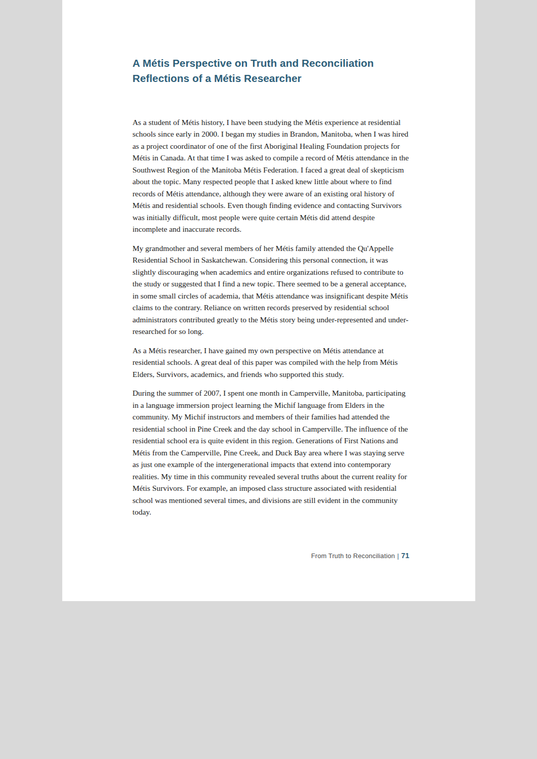A Métis Perspective on Truth and Reconciliation
Reflections of a Métis Researcher
As a student of Métis history, I have been studying the Métis experience at residential schools since early in 2000. I began my studies in Brandon, Manitoba, when I was hired as a project coordinator of one of the first Aboriginal Healing Foundation projects for Métis in Canada. At that time I was asked to compile a record of Métis attendance in the Southwest Region of the Manitoba Métis Federation. I faced a great deal of skepticism about the topic. Many respected people that I asked knew little about where to find records of Métis attendance, although they were aware of an existing oral history of Métis and residential schools. Even though finding evidence and contacting Survivors was initially difficult, most people were quite certain Métis did attend despite incomplete and inaccurate records.
My grandmother and several members of her Métis family attended the Qu'Appelle Residential School in Saskatchewan. Considering this personal connection, it was slightly discouraging when academics and entire organizations refused to contribute to the study or suggested that I find a new topic. There seemed to be a general acceptance, in some small circles of academia, that Métis attendance was insignificant despite Métis claims to the contrary. Reliance on written records preserved by residential school administrators contributed greatly to the Métis story being under-represented and under-researched for so long.
As a Métis researcher, I have gained my own perspective on Métis attendance at residential schools. A great deal of this paper was compiled with the help from Métis Elders, Survivors, academics, and friends who supported this study.
During the summer of 2007, I spent one month in Camperville, Manitoba, participating in a language immersion project learning the Michif language from Elders in the community. My Michif instructors and members of their families had attended the residential school in Pine Creek and the day school in Camperville. The influence of the residential school era is quite evident in this region. Generations of First Nations and Métis from the Camperville, Pine Creek, and Duck Bay area where I was staying serve as just one example of the intergenerational impacts that extend into contemporary realities. My time in this community revealed several truths about the current reality for Métis Survivors. For example, an imposed class structure associated with residential school was mentioned several times, and divisions are still evident in the community today.
From Truth to Reconciliation|71